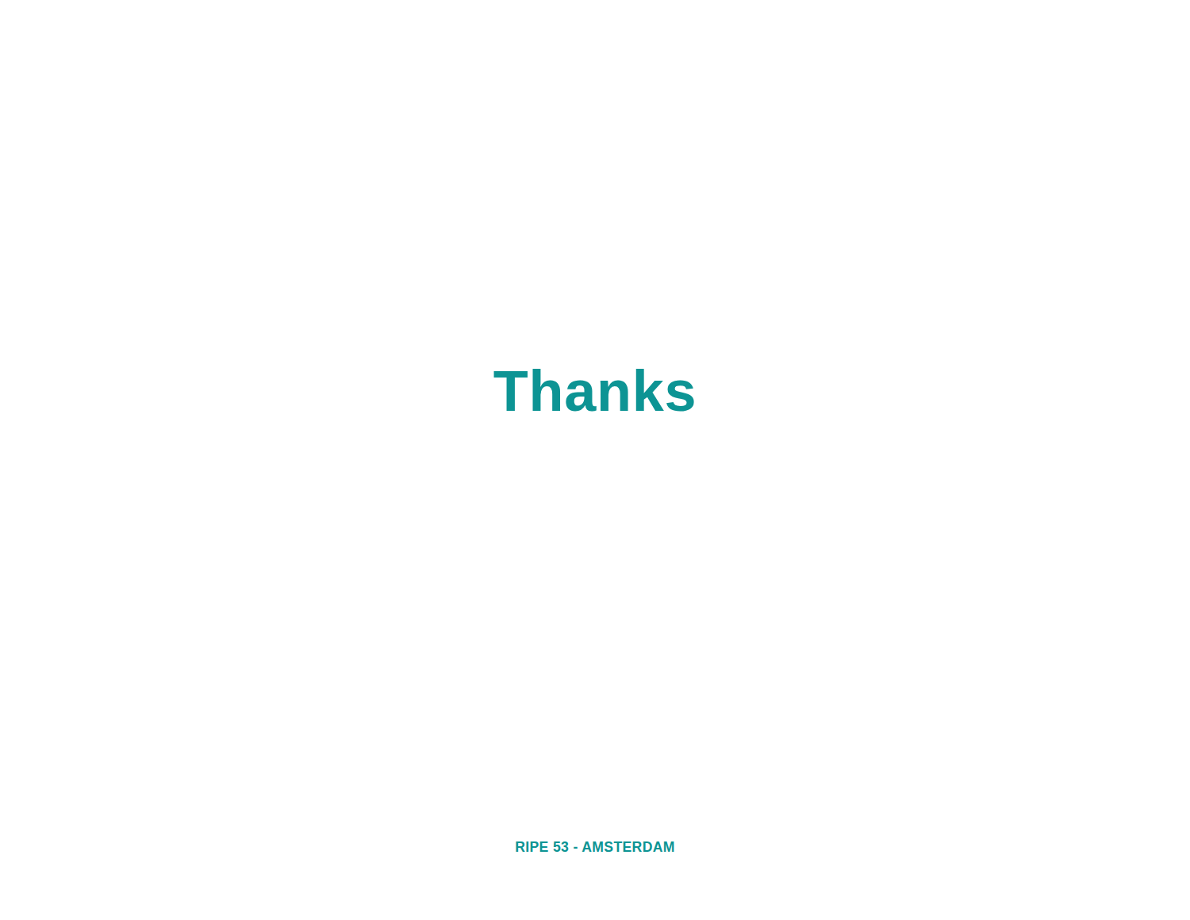Thanks
RIPE 53 - AMSTERDAM